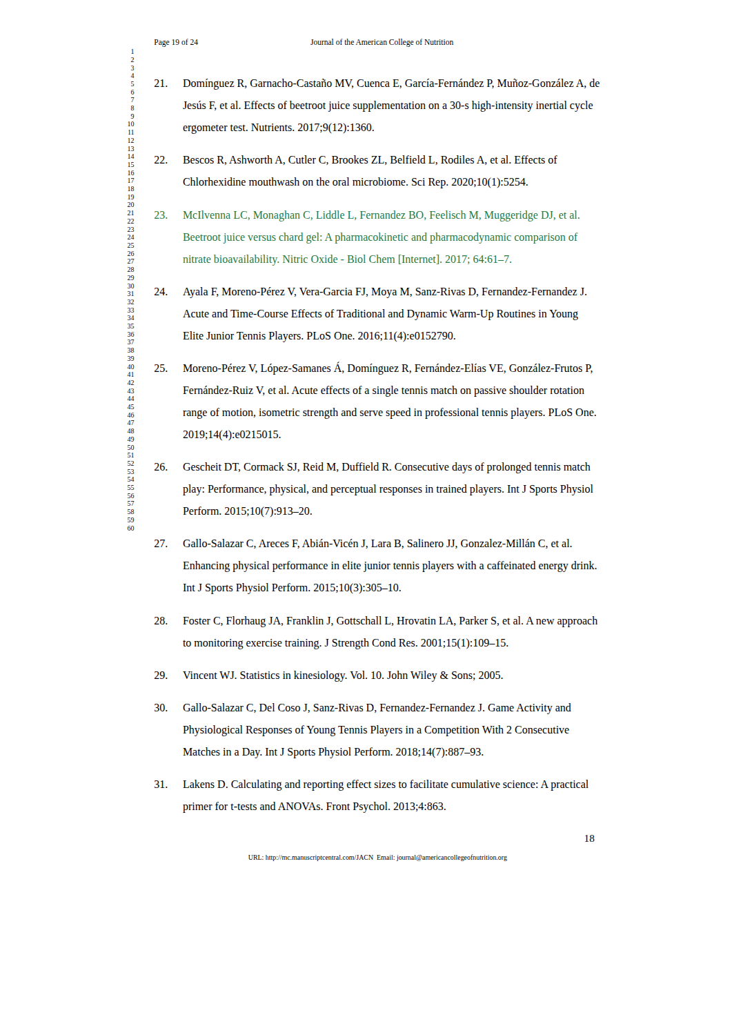12345678910 11121314151617181920 21222324252627282930 31323334353637383940 41424344454647484950 51525354555657585960
Page 19 of 24
Journal of the American College of Nutrition
21. Domínguez R, Garnacho-Castaño MV, Cuenca E, García-Fernández P, Muñoz-González A, de Jesús F, et al. Effects of beetroot juice supplementation on a 30-s high-intensity inertial cycle ergometer test. Nutrients. 2017;9(12):1360.
22. Bescos R, Ashworth A, Cutler C, Brookes ZL, Belfield L, Rodiles A, et al. Effects of Chlorhexidine mouthwash on the oral microbiome. Sci Rep. 2020;10(1):5254.
23. McIlvenna LC, Monaghan C, Liddle L, Fernandez BO, Feelisch M, Muggeridge DJ, et al. Beetroot juice versus chard gel: A pharmacokinetic and pharmacodynamic comparison of nitrate bioavailability. Nitric Oxide - Biol Chem [Internet]. 2017; 64:61–7.
24. Ayala F, Moreno-Pérez V, Vera-Garcia FJ, Moya M, Sanz-Rivas D, Fernandez-Fernandez J. Acute and Time-Course Effects of Traditional and Dynamic Warm-Up Routines in Young Elite Junior Tennis Players. PLoS One. 2016;11(4):e0152790.
25. Moreno-Pérez V, López-Samanes Á, Domínguez R, Fernández-Elías VE, González-Frutos P, Fernández-Ruiz V, et al. Acute effects of a single tennis match on passive shoulder rotation range of motion, isometric strength and serve speed in professional tennis players. PLoS One. 2019;14(4):e0215015.
26. Gescheit DT, Cormack SJ, Reid M, Duffield R. Consecutive days of prolonged tennis match play: Performance, physical, and perceptual responses in trained players. Int J Sports Physiol Perform. 2015;10(7):913–20.
27. Gallo-Salazar C, Areces F, Abián-Vicén J, Lara B, Salinero JJ, Gonzalez-Millán C, et al. Enhancing physical performance in elite junior tennis players with a caffeinated energy drink. Int J Sports Physiol Perform. 2015;10(3):305–10.
28. Foster C, Florhaug JA, Franklin J, Gottschall L, Hrovatin LA, Parker S, et al. A new approach to monitoring exercise training. J Strength Cond Res. 2001;15(1):109–15.
29. Vincent WJ. Statistics in kinesiology. Vol. 10. John Wiley & Sons; 2005.
30. Gallo-Salazar C, Del Coso J, Sanz-Rivas D, Fernandez-Fernandez J. Game Activity and Physiological Responses of Young Tennis Players in a Competition With 2 Consecutive Matches in a Day. Int J Sports Physiol Perform. 2018;14(7):887–93.
31. Lakens D. Calculating and reporting effect sizes to facilitate cumulative science: A practical primer for t-tests and ANOVAs. Front Psychol. 2013;4:863.
18
URL: http://mc.manuscriptcentral.com/JACN Email: journal@americancollegeofnutrition.org